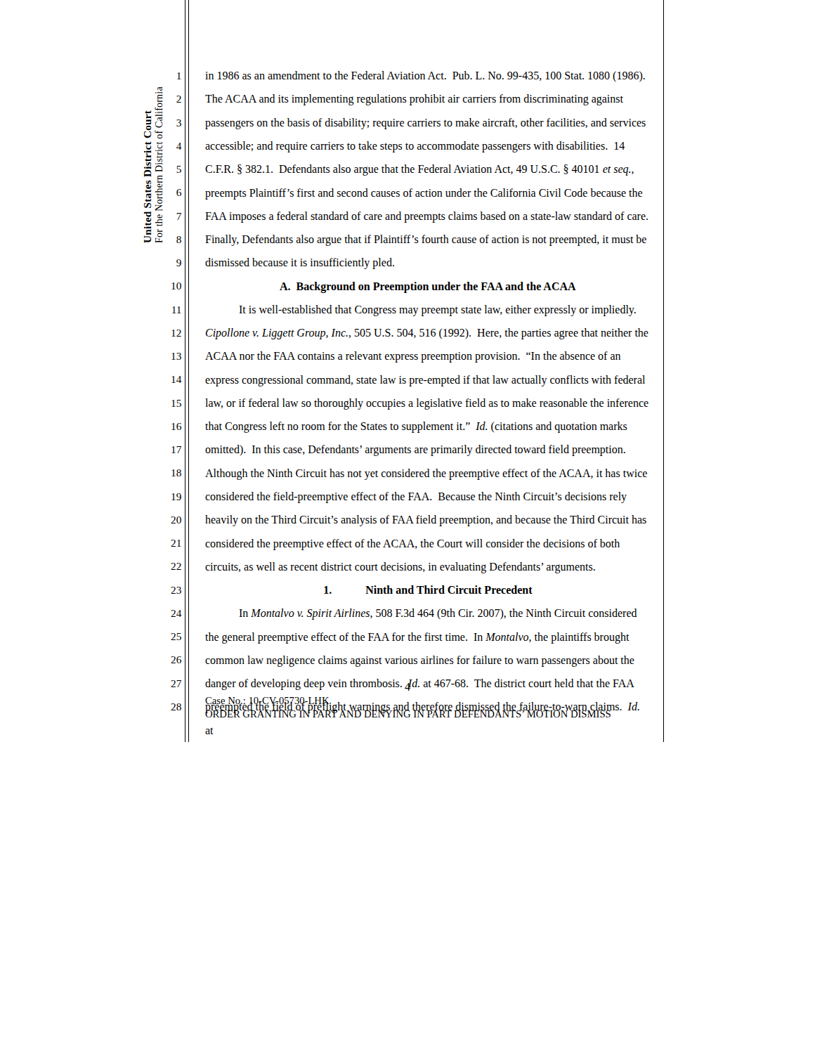1
2
3
4
5
6
7
8
9
10
11
12
13
14
15
16
17
18
19
20
21
22
23
24
25
26
27
28
United States District Court
For the Northern District of California
in 1986 as an amendment to the Federal Aviation Act. Pub. L. No. 99-435, 100 Stat. 1080 (1986).
The ACAA and its implementing regulations prohibit air carriers from discriminating against
passengers on the basis of disability; require carriers to make aircraft, other facilities, and services
accessible; and require carriers to take steps to accommodate passengers with disabilities. 14
C.F.R. § 382.1. Defendants also argue that the Federal Aviation Act, 49 U.S.C. § 40101 et seq.,
preempts Plaintiff’s first and second causes of action under the California Civil Code because the
FAA imposes a federal standard of care and preempts claims based on a state-law standard of care.
Finally, Defendants also argue that if Plaintiff’s fourth cause of action is not preempted, it must be
dismissed because it is insufficiently pled.
A. Background on Preemption under the FAA and the ACAA
It is well-established that Congress may preempt state law, either expressly or impliedly.
Cipollone v. Liggett Group, Inc., 505 U.S. 504, 516 (1992). Here, the parties agree that neither the
ACAA nor the FAA contains a relevant express preemption provision. “In the absence of an
express congressional command, state law is pre-empted if that law actually conflicts with federal
law, or if federal law so thoroughly occupies a legislative field as to make reasonable the inference
that Congress left no room for the States to supplement it.” Id. (citations and quotation marks
omitted). In this case, Defendants’ arguments are primarily directed toward field preemption.
Although the Ninth Circuit has not yet considered the preemptive effect of the ACAA, it has twice
considered the field-preemptive effect of the FAA. Because the Ninth Circuit’s decisions rely
heavily on the Third Circuit’s analysis of FAA field preemption, and because the Third Circuit has
considered the preemptive effect of the ACAA, the Court will consider the decisions of both
circuits, as well as recent district court decisions, in evaluating Defendants’ arguments.
1. Ninth and Third Circuit Precedent
In Montalvo v. Spirit Airlines, 508 F.3d 464 (9th Cir. 2007), the Ninth Circuit considered
the general preemptive effect of the FAA for the first time. In Montalvo, the plaintiffs brought
common law negligence claims against various airlines for failure to warn passengers about the
danger of developing deep vein thrombosis. Id. at 467-68. The district court held that the FAA
preempted the field of preflight warnings and therefore dismissed the failure-to-warn claims. Id. at
4
Case No.: 10-CV-05730-LHK
ORDER GRANTING IN PART AND DENYING IN PART DEFENDANTS’ MOTION DISMISS